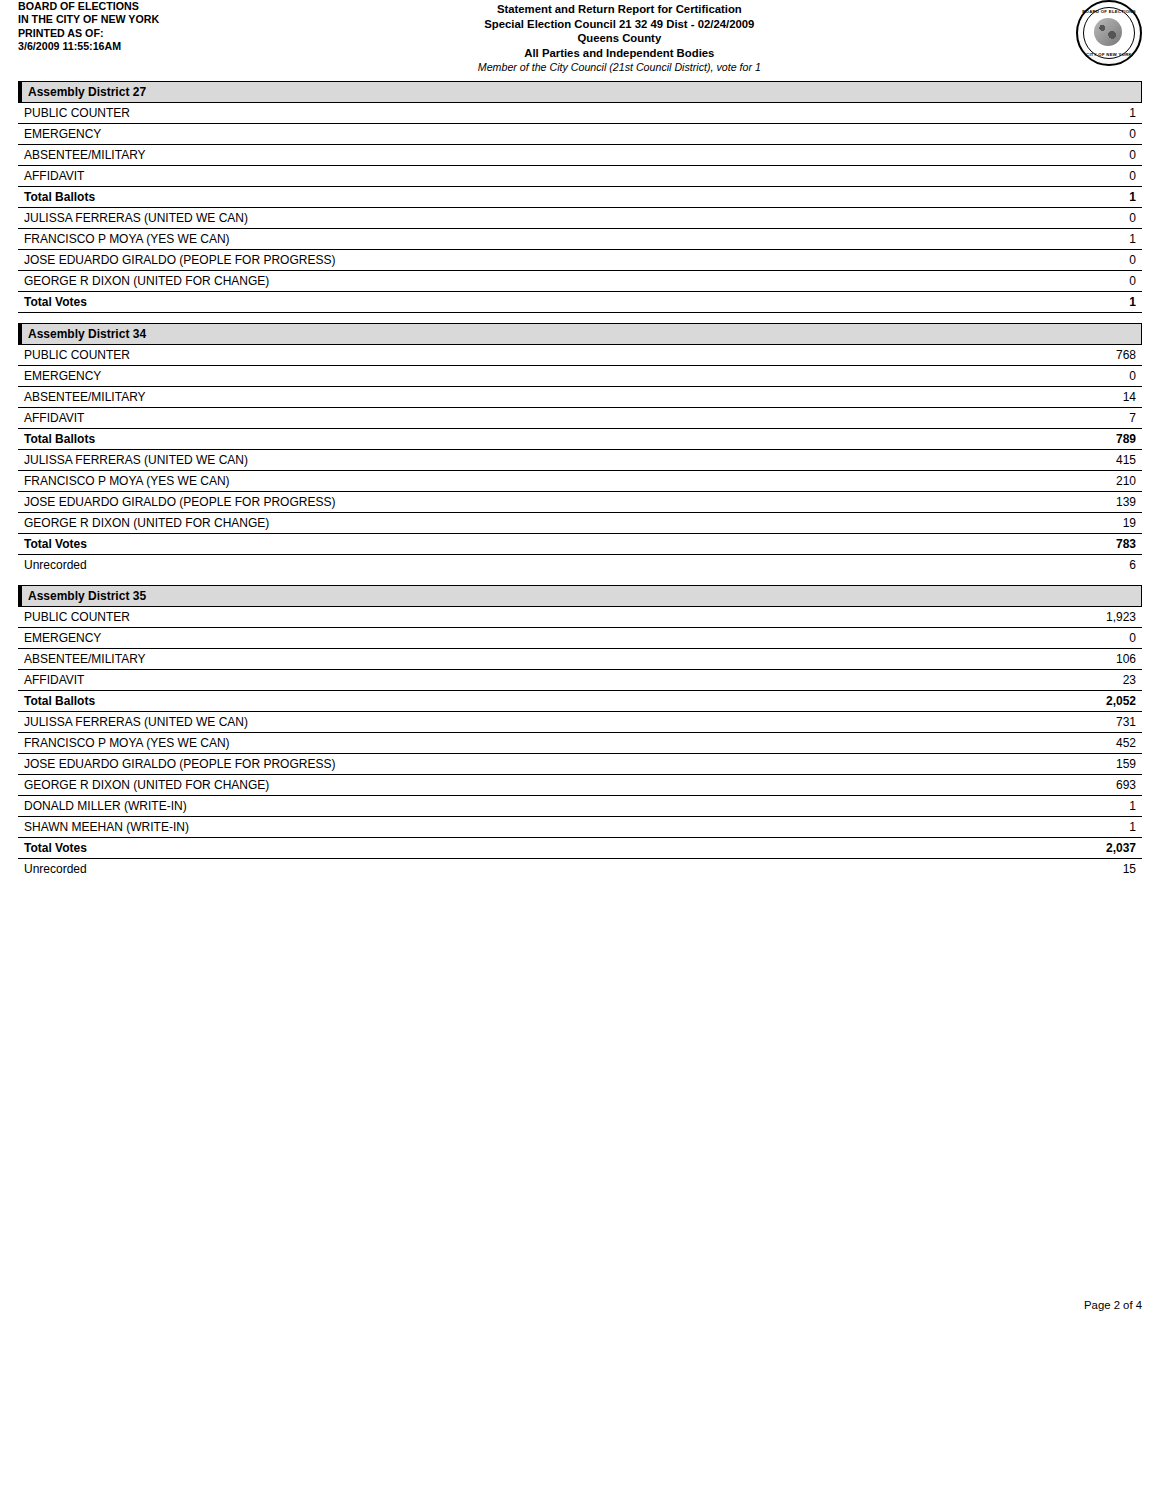BOARD OF ELECTIONS
IN THE CITY OF NEW YORK
PRINTED AS OF:
3/6/2009 11:55:16AM
Statement and Return Report for Certification
Special Election Council 21 32 49 Dist - 02/24/2009
Queens County
All Parties and Independent Bodies
Member of the City Council (21st Council District), vote for 1
BOARD OF ELECTIONS
CITY OF NEW YORK
Assembly District 27
| PUBLIC COUNTER | 1 |
| EMERGENCY | 0 |
| ABSENTEE/MILITARY | 0 |
| AFFIDAVIT | 0 |
| Total Ballots | 1 |
| JULISSA FERRERAS (UNITED WE CAN) | 0 |
| FRANCISCO P MOYA (YES WE CAN) | 1 |
| JOSE EDUARDO GIRALDO (PEOPLE FOR PROGRESS) | 0 |
| GEORGE R DIXON (UNITED FOR CHANGE) | 0 |
| Total Votes | 1 |
Assembly District 34
| PUBLIC COUNTER | 768 |
| EMERGENCY | 0 |
| ABSENTEE/MILITARY | 14 |
| AFFIDAVIT | 7 |
| Total Ballots | 789 |
| JULISSA FERRERAS (UNITED WE CAN) | 415 |
| FRANCISCO P MOYA (YES WE CAN) | 210 |
| JOSE EDUARDO GIRALDO (PEOPLE FOR PROGRESS) | 139 |
| GEORGE R DIXON (UNITED FOR CHANGE) | 19 |
| Total Votes | 783 |
| Unrecorded | 6 |
Assembly District 35
| PUBLIC COUNTER | 1,923 |
| EMERGENCY | 0 |
| ABSENTEE/MILITARY | 106 |
| AFFIDAVIT | 23 |
| Total Ballots | 2,052 |
| JULISSA FERRERAS (UNITED WE CAN) | 731 |
| FRANCISCO P MOYA (YES WE CAN) | 452 |
| JOSE EDUARDO GIRALDO (PEOPLE FOR PROGRESS) | 159 |
| GEORGE R DIXON (UNITED FOR CHANGE) | 693 |
| DONALD MILLER (WRITE-IN) | 1 |
| SHAWN MEEHAN (WRITE-IN) | 1 |
| Total Votes | 2,037 |
| Unrecorded | 15 |
Page 2 of 4